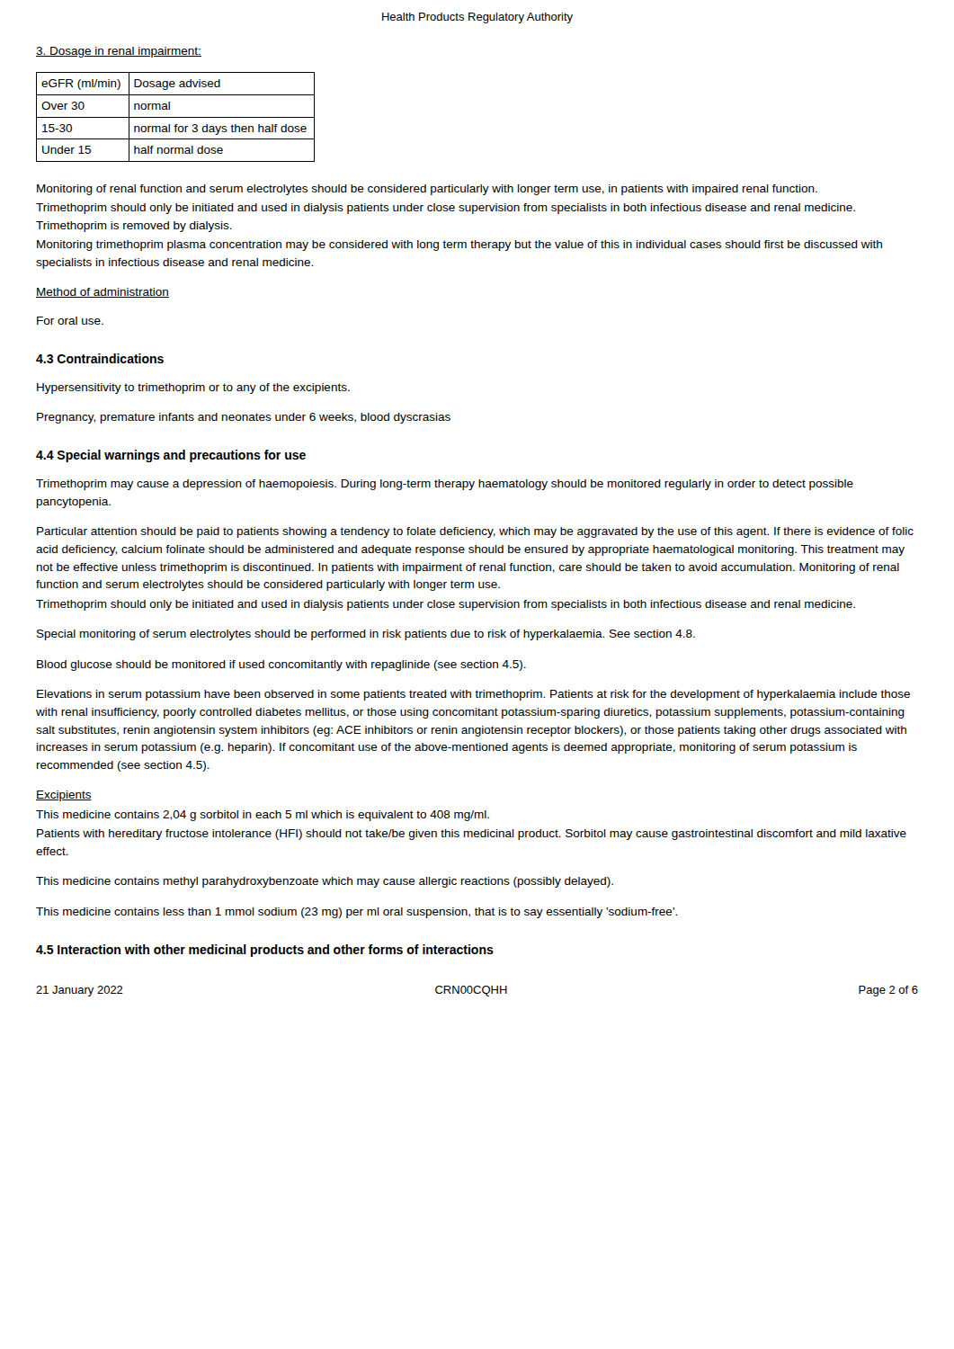Health Products Regulatory Authority
3. Dosage in renal impairment:
| eGFR (ml/min) | Dosage advised |
| Over 30 | normal |
| 15-30 | normal for 3 days then half dose |
| Under 15 | half normal dose |
Monitoring of renal function and serum electrolytes should be considered particularly with longer term use, in patients with impaired renal function.
Trimethoprim should only be initiated and used in dialysis patients under close supervision from specialists in both infectious disease and renal medicine. Trimethoprim is removed by dialysis.
Monitoring trimethoprim plasma concentration may be considered with long term therapy but the value of this in individual cases should first be discussed with specialists in infectious disease and renal medicine.
Method of administration
For oral use.
4.3 Contraindications
Hypersensitivity to trimethoprim or to any of the excipients.
Pregnancy, premature infants and neonates under 6 weeks, blood dyscrasias
4.4 Special warnings and precautions for use
Trimethoprim may cause a depression of haemopoiesis. During long-term therapy haematology should be monitored regularly in order to detect possible pancytopenia.
Particular attention should be paid to patients showing a tendency to folate deficiency, which may be aggravated by the use of this agent. If there is evidence of folic acid deficiency, calcium folinate should be administered and adequate response should be ensured by appropriate haematological monitoring. This treatment may not be effective unless trimethoprim is discontinued. In patients with impairment of renal function, care should be taken to avoid accumulation. Monitoring of renal function and serum electrolytes should be considered particularly with longer term use.
Trimethoprim should only be initiated and used in dialysis patients under close supervision from specialists in both infectious disease and renal medicine.
Special monitoring of serum electrolytes should be performed in risk patients due to risk of hyperkalaemia. See section 4.8.
Blood glucose should be monitored if used concomitantly with repaglinide (see section 4.5).
Elevations in serum potassium have been observed in some patients treated with trimethoprim. Patients at risk for the development of hyperkalaemia include those with renal insufficiency, poorly controlled diabetes mellitus, or those using concomitant potassium-sparing diuretics, potassium supplements, potassium-containing salt substitutes, renin angiotensin system inhibitors (eg: ACE inhibitors or renin angiotensin receptor blockers), or those patients taking other drugs associated with increases in serum potassium (e.g. heparin). If concomitant use of the above-mentioned agents is deemed appropriate, monitoring of serum potassium is recommended (see section 4.5).
Excipients
This medicine contains 2,04 g sorbitol in each 5 ml which is equivalent to 408 mg/ml.
Patients with hereditary fructose intolerance (HFI) should not take/be given this medicinal product. Sorbitol may cause gastrointestinal discomfort and mild laxative effect.
This medicine contains methyl parahydroxybenzoate which may cause allergic reactions (possibly delayed).
This medicine contains less than 1 mmol sodium (23 mg) per ml oral suspension, that is to say essentially 'sodium-free'.
4.5 Interaction with other medicinal products and other forms of interactions
21 January 2022 CRN00CQHH Page 2 of 6